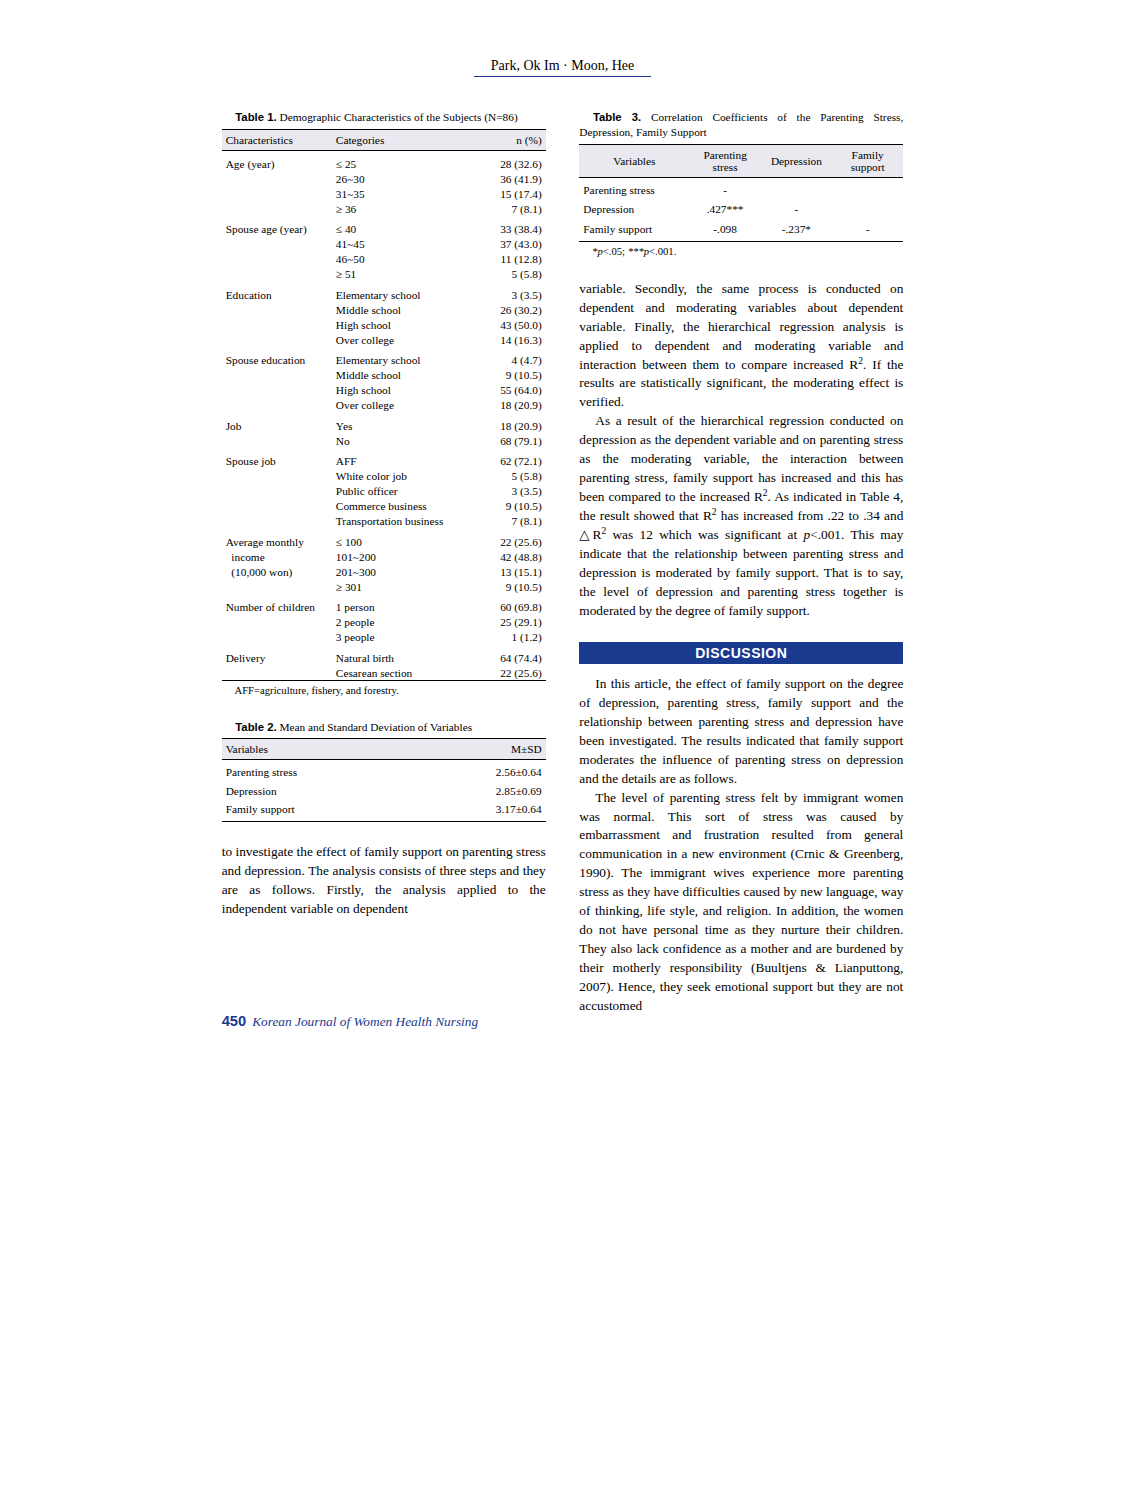Park, Ok Im · Moon, Hee
Table 1. Demographic Characteristics of the Subjects (N=86)
| Characteristics | Categories | n (%) |
| --- | --- | --- |
| Age (year) | ≤ 25 | 28 (32.6) |
| | 26~30 | 36 (41.9) |
| | 31~35 | 15 (17.4) |
| | ≥ 36 | 7 (8.1) |
| Spouse age (year) | ≤ 40 | 33 (38.4) |
| | 41~45 | 37 (43.0) |
| | 46~50 | 11 (12.8) |
| | ≥ 51 | 5 (5.8) |
| Education | Elementary school | 3 (3.5) |
| | Middle school | 26 (30.2) |
| | High school | 43 (50.0) |
| | Over college | 14 (16.3) |
| Spouse education | Elementary school | 4 (4.7) |
| | Middle school | 9 (10.5) |
| | High school | 55 (64.0) |
| | Over college | 18 (20.9) |
| Job | Yes | 18 (20.9) |
| | No | 68 (79.1) |
| Spouse job | AFF | 62 (72.1) |
| | White color job | 5 (5.8) |
| | Public officer | 3 (3.5) |
| | Commerce business | 9 (10.5) |
| | Transportation business | 7 (8.1) |
| Average monthly | ≤ 100 | 22 (25.6) |
| income | 101~200 | 42 (48.8) |
| (10,000 won) | 201~300 | 13 (15.1) |
| | ≥ 301 | 9 (10.5) |
| Number of children | 1 person | 60 (69.8) |
| | 2 people | 25 (29.1) |
| | 3 people | 1 (1.2) |
| Delivery | Natural birth | 64 (74.4) |
| | Cesarean section | 22 (25.6) |
AFF=agriculture, fishery, and forestry.
Table 2. Mean and Standard Deviation of Variables
| Variables | M±SD |
| --- | --- |
| Parenting stress | 2.56±0.64 |
| Depression | 2.85±0.69 |
| Family support | 3.17±0.64 |
to investigate the effect of family support on parenting stress and depression. The analysis consists of three steps and they are as follows. Firstly, the analysis applied to the independent variable on dependent
Table 3. Correlation Coefficients of the Parenting Stress, Depression, Family Support
| Variables | Parenting stress | Depression | Family support |
| --- | --- | --- | --- |
| Parenting stress | - | | |
| Depression | .427*** | - | |
| Family support | -.098 | -.237* | - |
*p<.05; ***p<.001.
variable. Secondly, the same process is conducted on dependent and moderating variables about dependent variable. Finally, the hierarchical regression analysis is applied to dependent and moderating variable and interaction between them to compare increased R2. If the results are statistically significant, the moderating effect is verified.
As a result of the hierarchical regression conducted on depression as the dependent variable and on parenting stress as the moderating variable, the interaction between parenting stress, family support has increased and this has been compared to the increased R2. As indicated in Table 4, the result showed that R2 has increased from .22 to .34 and △R2 was 12 which was significant at p<.001. This may indicate that the relationship between parenting stress and depression is moderated by family support. That is to say, the level of depression and parenting stress together is moderated by the degree of family support.
DISCUSSION
In this article, the effect of family support on the degree of depression, parenting stress, family support and the relationship between parenting stress and depression have been investigated. The results indicated that family support moderates the influence of parenting stress on depression and the details are as follows.
The level of parenting stress felt by immigrant women was normal. This sort of stress was caused by embarrassment and frustration resulted from general communication in a new environment (Crnic & Greenberg, 1990). The immigrant wives experience more parenting stress as they have difficulties caused by new language, way of thinking, life style, and religion. In addition, the women do not have personal time as they nurture their children. They also lack confidence as a mother and are burdened by their motherly responsibility (Buultjens & Lianputtong, 2007). Hence, they seek emotional support but they are not accustomed
450 Korean Journal of Women Health Nursing